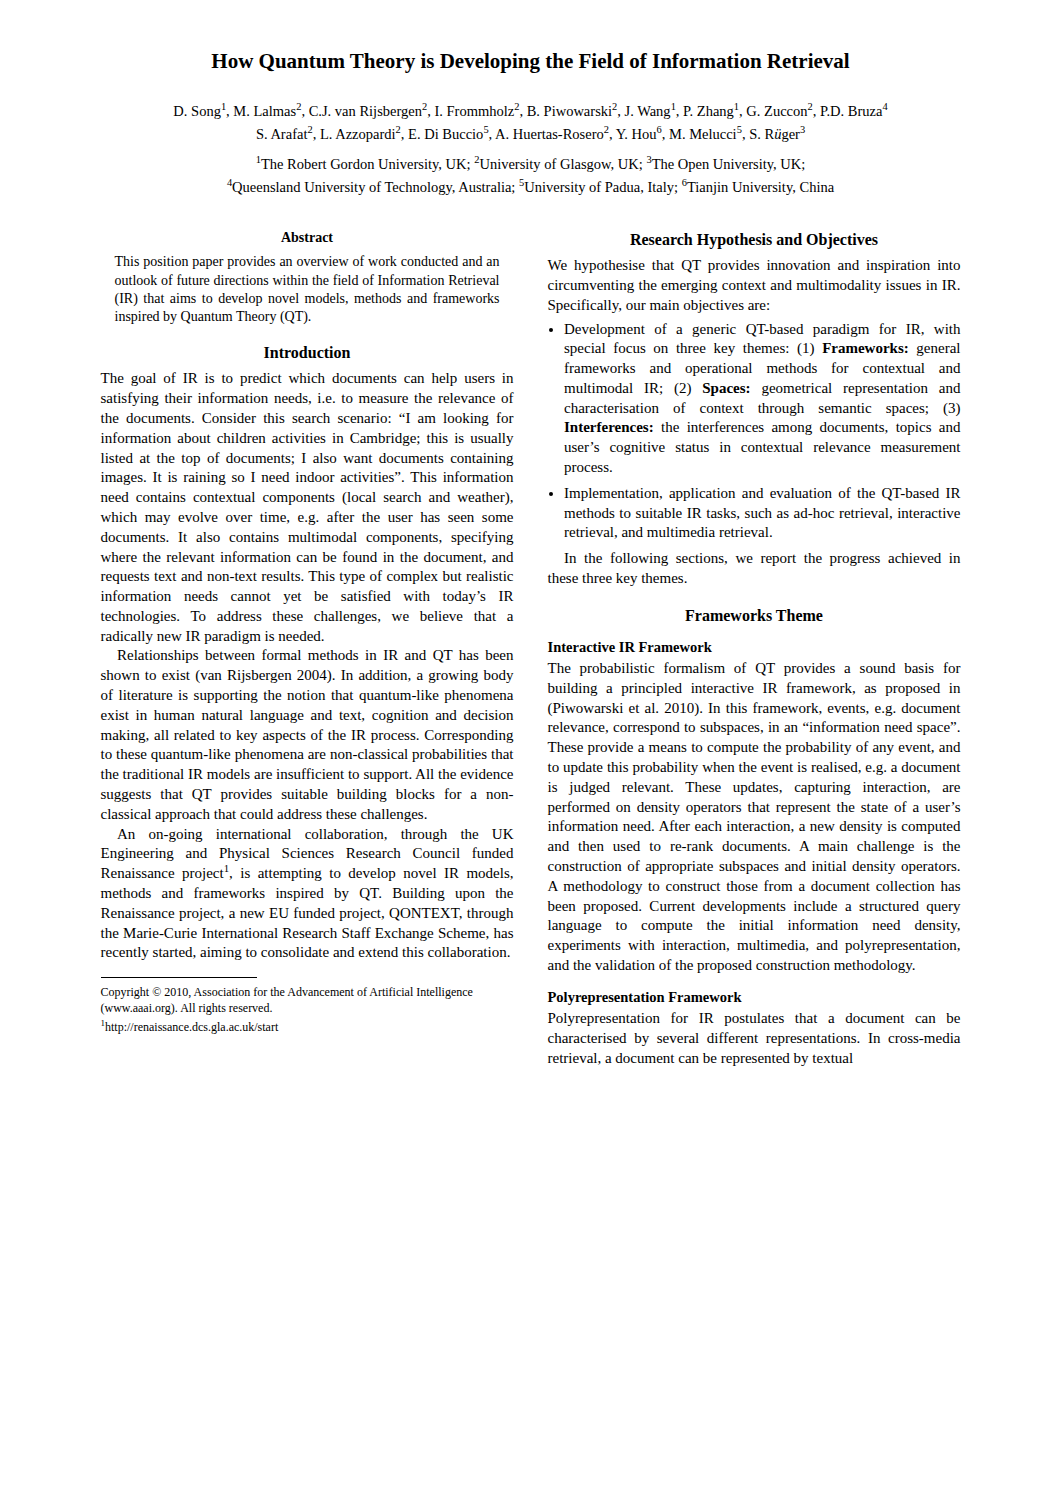How Quantum Theory is Developing the Field of Information Retrieval
D. Song1, M. Lalmas2, C.J. van Rijsbergen2, I. Frommholz2, B. Piwowarski2, J. Wang1, P. Zhang1, G. Zuccon2, P.D. Bruza4
S. Arafat2, L. Azzopardi2, E. Di Buccio5, A. Huertas-Rosero2, Y. Hou6, M. Melucci5, S. Rüger3
1The Robert Gordon University, UK; 2University of Glasgow, UK; 3The Open University, UK;
4Queensland University of Technology, Australia; 5University of Padua, Italy; 6Tianjin University, China
Abstract
This position paper provides an overview of work conducted and an outlook of future directions within the field of Information Retrieval (IR) that aims to develop novel models, methods and frameworks inspired by Quantum Theory (QT).
Introduction
The goal of IR is to predict which documents can help users in satisfying their information needs, i.e. to measure the relevance of the documents. Consider this search scenario: “I am looking for information about children activities in Cambridge; this is usually listed at the top of documents; I also want documents containing images. It is raining so I need indoor activities”. This information need contains contextual components (local search and weather), which may evolve over time, e.g. after the user has seen some documents. It also contains multimodal components, specifying where the relevant information can be found in the document, and requests text and non-text results. This type of complex but realistic information needs cannot yet be satisfied with today’s IR technologies. To address these challenges, we believe that a radically new IR paradigm is needed.
Relationships between formal methods in IR and QT has been shown to exist (van Rijsbergen 2004). In addition, a growing body of literature is supporting the notion that quantum-like phenomena exist in human natural language and text, cognition and decision making, all related to key aspects of the IR process. Corresponding to these quantum-like phenomena are non-classical probabilities that the traditional IR models are insufficient to support. All the evidence suggests that QT provides suitable building blocks for a non-classical approach that could address these challenges.
An on-going international collaboration, through the UK Engineering and Physical Sciences Research Council funded Renaissance project1, is attempting to develop novel IR models, methods and frameworks inspired by QT. Building upon the Renaissance project, a new EU funded project, QONTEXT, through the Marie-Curie International Research Staff Exchange Scheme, has recently started, aiming to consolidate and extend this collaboration.
Copyright © 2010, Association for the Advancement of Artificial Intelligence (www.aaai.org). All rights reserved.
1http://renaissance.dcs.gla.ac.uk/start
Research Hypothesis and Objectives
We hypothesise that QT provides innovation and inspiration into circumventing the emerging context and multimodality issues in IR. Specifically, our main objectives are:
Development of a generic QT-based paradigm for IR, with special focus on three key themes: (1) Frameworks: general frameworks and operational methods for contextual and multimodal IR; (2) Spaces: geometrical representation and characterisation of context through semantic spaces; (3) Interferences: the interferences among documents, topics and user’s cognitive status in contextual relevance measurement process.
Implementation, application and evaluation of the QT-based IR methods to suitable IR tasks, such as ad-hoc retrieval, interactive retrieval, and multimedia retrieval.
In the following sections, we report the progress achieved in these three key themes.
Frameworks Theme
Interactive IR Framework
The probabilistic formalism of QT provides a sound basis for building a principled interactive IR framework, as proposed in (Piwowarski et al. 2010). In this framework, events, e.g. document relevance, correspond to subspaces, in an “information need space”. These provide a means to compute the probability of any event, and to update this probability when the event is realised, e.g. a document is judged relevant. These updates, capturing interaction, are performed on density operators that represent the state of a user’s information need. After each interaction, a new density is computed and then used to re-rank documents. A main challenge is the construction of appropriate subspaces and initial density operators. A methodology to construct those from a document collection has been proposed. Current developments include a structured query language to compute the initial information need density, experiments with interaction, multimedia, and polyrepresentation, and the validation of the proposed construction methodology.
Polyrepresentation Framework
Polyrepresentation for IR postulates that a document can be characterised by several different representations. In cross-media retrieval, a document can be represented by textual